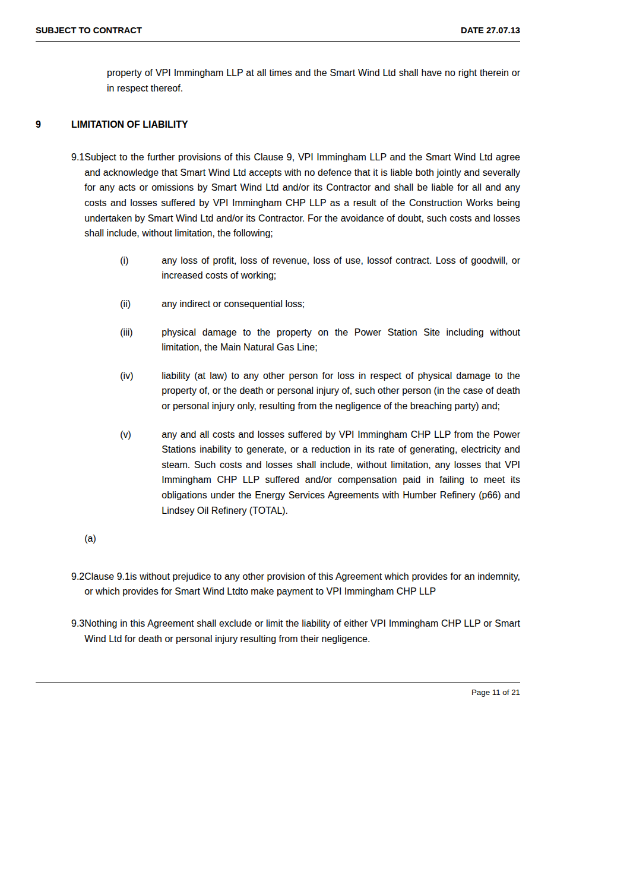SUBJECT TO CONTRACT DATE 27.07.13
property of VPI Immingham LLP at all times and the Smart Wind Ltd shall have no right therein or in respect thereof.
9 LIMITATION OF LIABILITY
9.1
Subject to the further provisions of this Clause 9, VPI Immingham LLP and the Smart Wind Ltd agree and acknowledge that Smart Wind Ltd accepts with no defence that it is liable both jointly and severally for any acts or omissions by Smart Wind Ltd and/or its Contractor and shall be liable for all and any costs and losses suffered by VPI Immingham CHP LLP as a result of the Construction Works being undertaken by Smart Wind Ltd and/or its Contractor. For the avoidance of doubt, such costs and losses shall include, without limitation, the following;
(i) any loss of profit, loss of revenue, loss of use, lossof contract. Loss of goodwill, or increased costs of working;
(ii) any indirect or consequential loss;
(iii) physical damage to the property on the Power Station Site including without limitation, the Main Natural Gas Line;
(iv) liability (at law) to any other person for loss in respect of physical damage to the property of, or the death or personal injury of, such other person (in the case of death or personal injury only, resulting from the negligence of the breaching party) and;
(v) any and all costs and losses suffered by VPI Immingham CHP LLP from the Power Stations inability to generate, or a reduction in its rate of generating, electricity and steam. Such costs and losses shall include, without limitation, any losses that VPI Immingham CHP LLP suffered and/or compensation paid in failing to meet its obligations under the Energy Services Agreements with Humber Refinery (p66) and Lindsey Oil Refinery (TOTAL).
(a)
9.2
Clause 9.1is without prejudice to any other provision of this Agreement which provides for an indemnity, or which provides for Smart Wind Ltdto make payment to VPI Immingham CHP LLP
9.3
Nothing in this Agreement shall exclude or limit the liability of either VPI Immingham CHP LLP or Smart Wind Ltd for death or personal injury resulting from their negligence.
Page 11 of 21